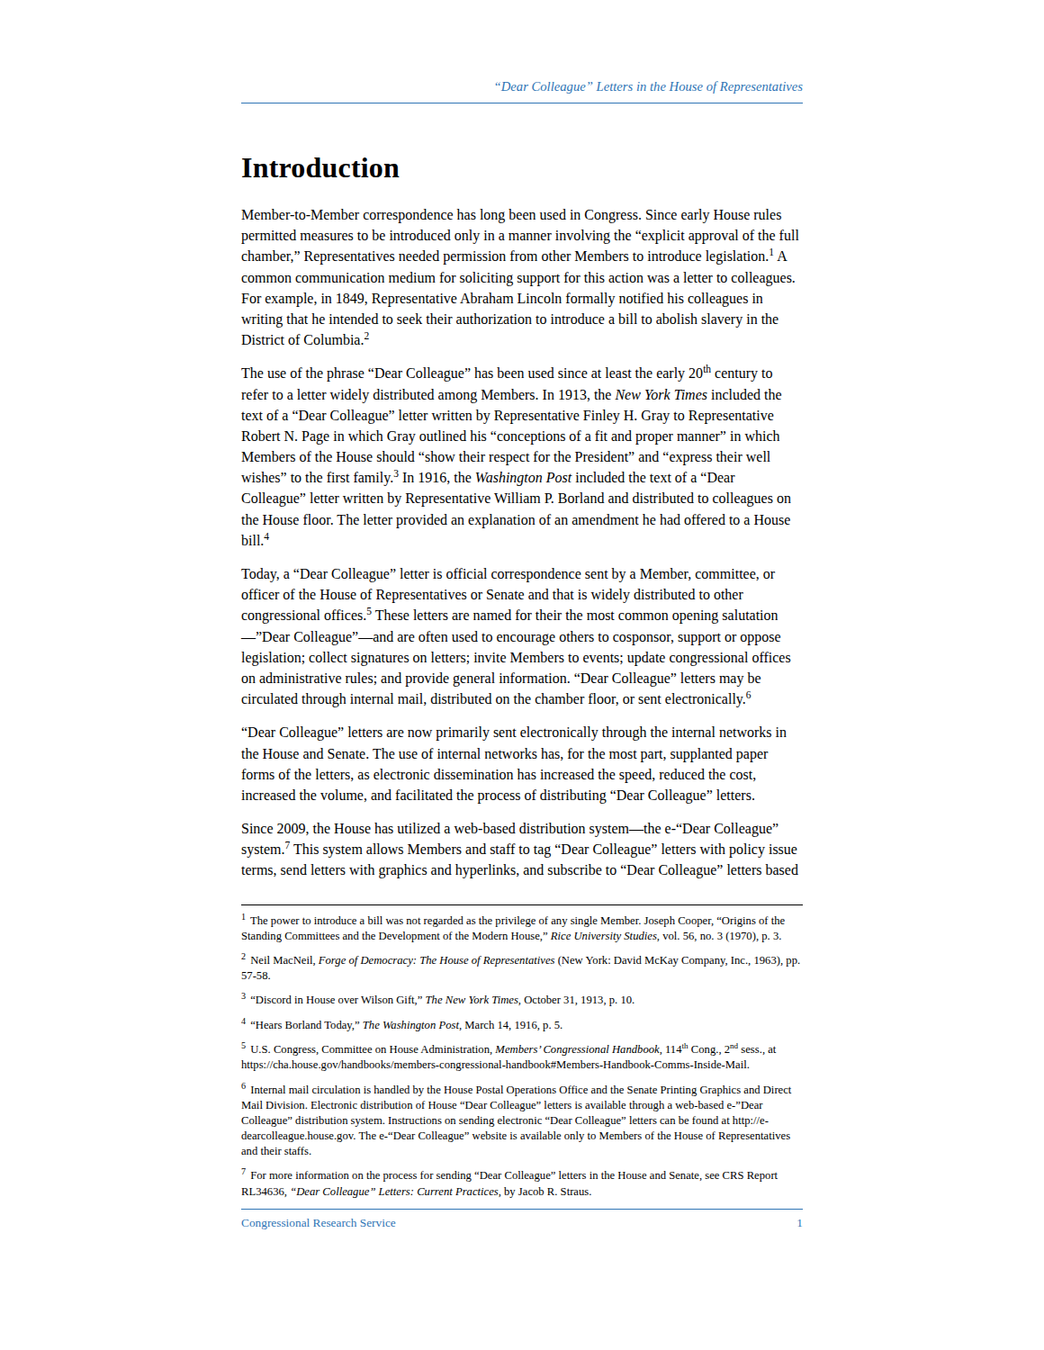“Dear Colleague” Letters in the House of Representatives
Introduction
Member-to-Member correspondence has long been used in Congress. Since early House rules permitted measures to be introduced only in a manner involving the “explicit approval of the full chamber,” Representatives needed permission from other Members to introduce legislation.1 A common communication medium for soliciting support for this action was a letter to colleagues. For example, in 1849, Representative Abraham Lincoln formally notified his colleagues in writing that he intended to seek their authorization to introduce a bill to abolish slavery in the District of Columbia.2
The use of the phrase “Dear Colleague” has been used since at least the early 20th century to refer to a letter widely distributed among Members. In 1913, the New York Times included the text of a “Dear Colleague” letter written by Representative Finley H. Gray to Representative Robert N. Page in which Gray outlined his “conceptions of a fit and proper manner” in which Members of the House should “show their respect for the President” and “express their well wishes” to the first family.3 In 1916, the Washington Post included the text of a “Dear Colleague” letter written by Representative William P. Borland and distributed to colleagues on the House floor. The letter provided an explanation of an amendment he had offered to a House bill.4
Today, a “Dear Colleague” letter is official correspondence sent by a Member, committee, or officer of the House of Representatives or Senate and that is widely distributed to other congressional offices.5 These letters are named for their the most common opening salutation—”Dear Colleague”—and are often used to encourage others to cosponsor, support or oppose legislation; collect signatures on letters; invite Members to events; update congressional offices on administrative rules; and provide general information. “Dear Colleague” letters may be circulated through internal mail, distributed on the chamber floor, or sent electronically.6
“Dear Colleague” letters are now primarily sent electronically through the internal networks in the House and Senate. The use of internal networks has, for the most part, supplanted paper forms of the letters, as electronic dissemination has increased the speed, reduced the cost, increased the volume, and facilitated the process of distributing “Dear Colleague” letters.
Since 2009, the House has utilized a web-based distribution system—the e-“Dear Colleague” system.7 This system allows Members and staff to tag “Dear Colleague” letters with policy issue terms, send letters with graphics and hyperlinks, and subscribe to “Dear Colleague” letters based
1 The power to introduce a bill was not regarded as the privilege of any single Member. Joseph Cooper, “Origins of the Standing Committees and the Development of the Modern House,” Rice University Studies, vol. 56, no. 3 (1970), p. 3.
2 Neil MacNeil, Forge of Democracy: The House of Representatives (New York: David McKay Company, Inc., 1963), pp. 57-58.
3 “Discord in House over Wilson Gift,” The New York Times, October 31, 1913, p. 10.
4 “Hears Borland Today,” The Washington Post, March 14, 1916, p. 5.
5 U.S. Congress, Committee on House Administration, Members’ Congressional Handbook, 114th Cong., 2nd sess., at https://cha.house.gov/handbooks/members-congressional-handbook#Members-Handbook-Comms-Inside-Mail.
6 Internal mail circulation is handled by the House Postal Operations Office and the Senate Printing Graphics and Direct Mail Division. Electronic distribution of House “Dear Colleague” letters is available through a web-based e-”Dear Colleague” distribution system. Instructions on sending electronic “Dear Colleague” letters can be found at http://e-dearcolleague.house.gov. The e-“Dear Colleague” website is available only to Members of the House of Representatives and their staffs.
7 For more information on the process for sending “Dear Colleague” letters in the House and Senate, see CRS Report RL34636, “Dear Colleague” Letters: Current Practices, by Jacob R. Straus.
Congressional Research Service
1